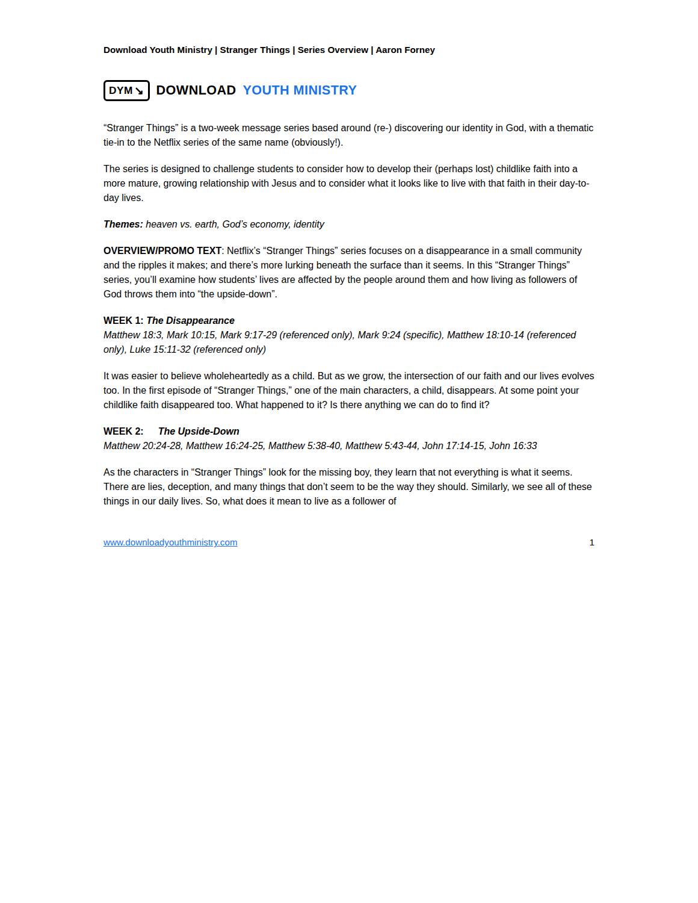Download Youth Ministry | Stranger Things | Series Overview | Aaron Forney
DYM↘ DOWNLOAD YOUTH MINISTRY
“Stranger Things” is a two-week message series based around (re-) discovering our identity in God, with a thematic tie-in to the Netflix series of the same name (obviously!).
The series is designed to challenge students to consider how to develop their (perhaps lost) childlike faith into a more mature, growing relationship with Jesus and to consider what it looks like to live with that faith in their day-to-day lives.
Themes: heaven vs. earth, God’s economy, identity
OVERVIEW/PROMO TEXT: Netflix’s “Stranger Things” series focuses on a disappearance in a small community and the ripples it makes; and there’s more lurking beneath the surface than it seems. In this “Stranger Things” series, you’ll examine how students’ lives are affected by the people around them and how living as followers of God throws them into “the upside-down”.
WEEK 1: The Disappearance
Matthew 18:3, Mark 10:15, Mark 9:17-29 (referenced only), Mark 9:24 (specific), Matthew 18:10-14 (referenced only), Luke 15:11-32 (referenced only)
It was easier to believe wholeheartedly as a child. But as we grow, the intersection of our faith and our lives evolves too. In the first episode of “Stranger Things,” one of the main characters, a child, disappears. At some point your childlike faith disappeared too. What happened to it? Is there anything we can do to find it?
WEEK 2: The Upside-Down
Matthew 20:24-28, Matthew 16:24-25, Matthew 5:38-40, Matthew 5:43-44, John 17:14-15, John 16:33
As the characters in “Stranger Things” look for the missing boy, they learn that not everything is what it seems. There are lies, deception, and many things that don’t seem to be the way they should. Similarly, we see all of these things in our daily lives. So, what does it mean to live as a follower of
www.downloadyouthministry.com 1